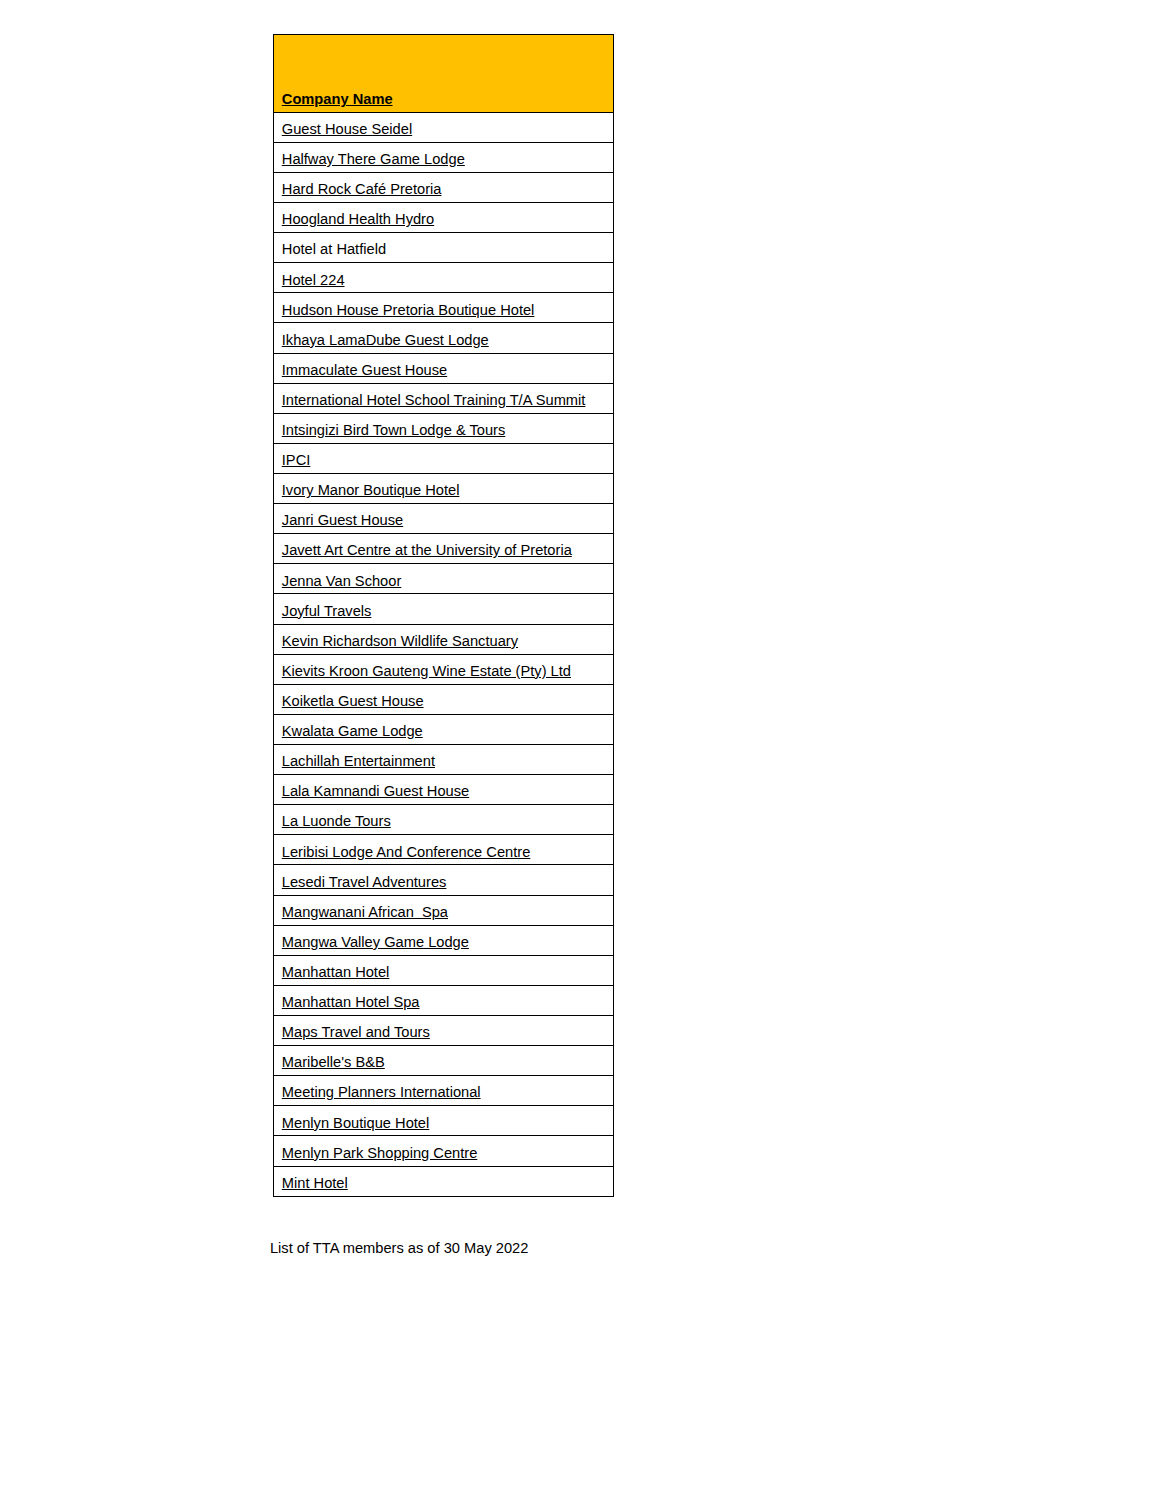| Company Name |
| --- |
| Guest House Seidel |
| Halfway There Game Lodge |
| Hard Rock Café Pretoria |
| Hoogland Health Hydro |
| Hotel at Hatfield |
| Hotel 224 |
| Hudson House Pretoria Boutique Hotel |
| Ikhaya LamaDube Guest Lodge |
| Immaculate Guest House |
| International Hotel School Training T/A Summit |
| Intsingizi Bird Town Lodge & Tours |
| IPCI |
| Ivory Manor Boutique Hotel |
| Janri Guest House |
| Javett Art Centre at the University of Pretoria |
| Jenna Van Schoor |
| Joyful Travels |
| Kevin Richardson Wildlife Sanctuary |
| Kievits Kroon Gauteng Wine Estate (Pty) Ltd |
| Koiketla Guest House |
| Kwalata Game Lodge |
| Lachillah Entertainment |
| Lala Kamnandi Guest House |
| La Luonde Tours |
| Leribisi Lodge And Conference Centre |
| Lesedi Travel Adventures |
| Mangwanani African Spa |
| Mangwa Valley Game Lodge |
| Manhattan Hotel |
| Manhattan Hotel Spa |
| Maps Travel and Tours |
| Maribelle's B&B |
| Meeting Planners International |
| Menlyn Boutique Hotel |
| Menlyn Park Shopping Centre |
| Mint Hotel |
List of TTA members as of 30 May 2022